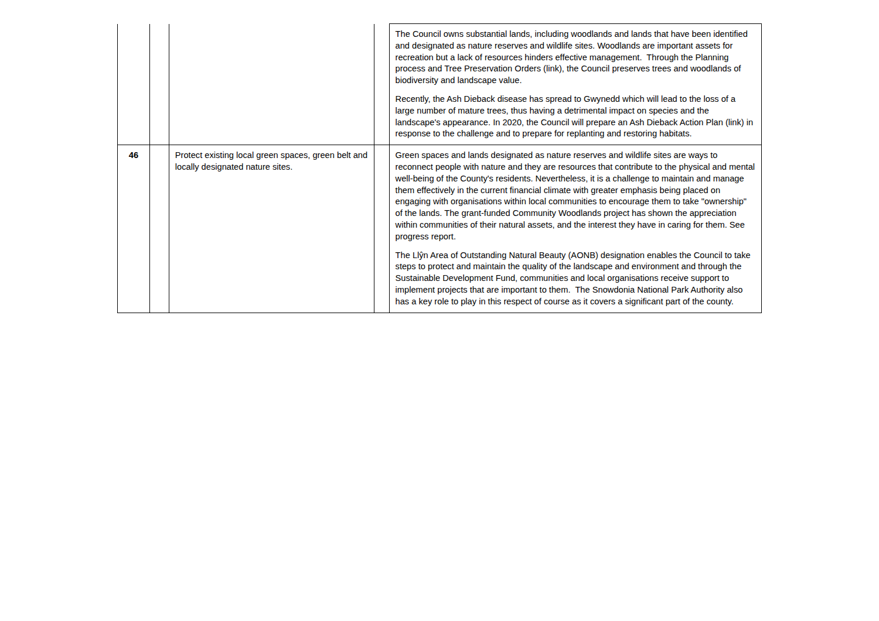| | | | | The Council owns substantial lands, including woodlands and lands that have been identified and designated as nature reserves and wildlife sites. Woodlands are important assets for recreation but a lack of resources hinders effective management. Through the Planning process and Tree Preservation Orders (link), the Council preserves trees and woodlands of biodiversity and landscape value. Recently, the Ash Dieback disease has spread to Gwynedd which will lead to the loss of a large number of mature trees, thus having a detrimental impact on species and the landscape's appearance. In 2020, the Council will prepare an Ash Dieback Action Plan (link) in response to the challenge and to prepare for replanting and restoring habitats. |
| 46 | | Protect existing local green spaces, green belt and locally designated nature sites. | | Green spaces and lands designated as nature reserves and wildlife sites are ways to reconnect people with nature and they are resources that contribute to the physical and mental well-being of the County's residents. Nevertheless, it is a challenge to maintain and manage them effectively in the current financial climate with greater emphasis being placed on engaging with organisations within local communities to encourage them to take "ownership" of the lands. The grant-funded Community Woodlands project has shown the appreciation within communities of their natural assets, and the interest they have in caring for them. See progress report. The Llŷn Area of Outstanding Natural Beauty (AONB) designation enables the Council to take steps to protect and maintain the quality of the landscape and environment and through the Sustainable Development Fund, communities and local organisations receive support to implement projects that are important to them. The Snowdonia National Park Authority also has a key role to play in this respect of course as it covers a significant part of the county. |